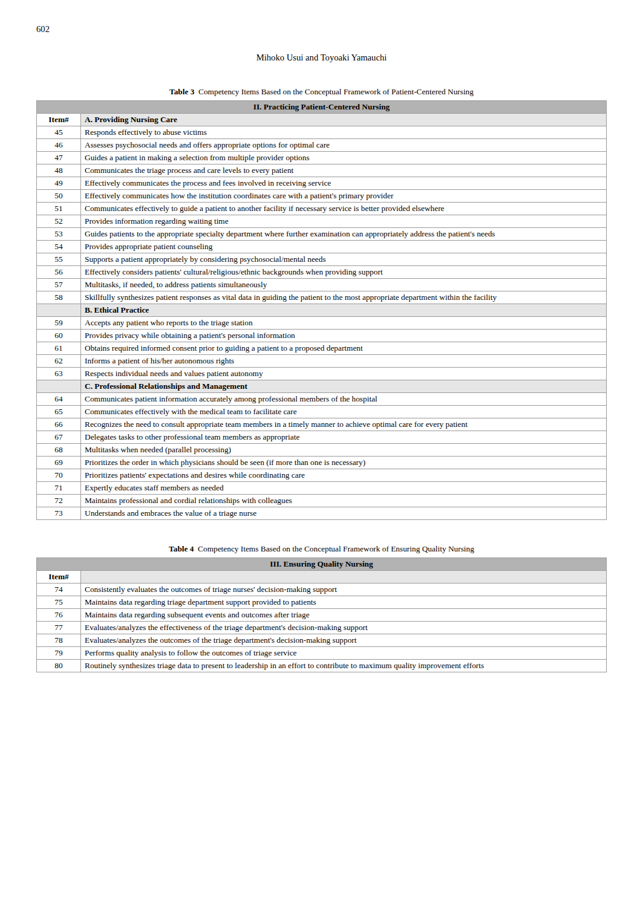602
Mihoko Usui and Toyoaki Yamauchi
Table 3 Competency Items Based on the Conceptual Framework of Patient-Centered Nursing
| II. Practicing Patient-Centered Nursing |
| Item# | A. Providing Nursing Care |
| 45 | Responds effectively to abuse victims |
| 46 | Assesses psychosocial needs and offers appropriate options for optimal care |
| 47 | Guides a patient in making a selection from multiple provider options |
| 48 | Communicates the triage process and care levels to every patient |
| 49 | Effectively communicates the process and fees involved in receiving service |
| 50 | Effectively communicates how the institution coordinates care with a patient's primary provider |
| 51 | Communicates effectively to guide a patient to another facility if necessary service is better provided elsewhere |
| 52 | Provides information regarding waiting time |
| 53 | Guides patients to the appropriate specialty department where further examination can appropriately address the patient's needs |
| 54 | Provides appropriate patient counseling |
| 55 | Supports a patient appropriately by considering psychosocial/mental needs |
| 56 | Effectively considers patients' cultural/religious/ethnic backgrounds when providing support |
| 57 | Multitasks, if needed, to address patients simultaneously |
| 58 | Skillfully synthesizes patient responses as vital data in guiding the patient to the most appropriate department within the facility |
| | B. Ethical Practice |
| 59 | Accepts any patient who reports to the triage station |
| 60 | Provides privacy while obtaining a patient's personal information |
| 61 | Obtains required informed consent prior to guiding a patient to a proposed department |
| 62 | Informs a patient of his/her autonomous rights |
| 63 | Respects individual needs and values patient autonomy |
| | C. Professional Relationships and Management |
| 64 | Communicates patient information accurately among professional members of the hospital |
| 65 | Communicates effectively with the medical team to facilitate care |
| 66 | Recognizes the need to consult appropriate team members in a timely manner to achieve optimal care for every patient |
| 67 | Delegates tasks to other professional team members as appropriate |
| 68 | Multitasks when needed (parallel processing) |
| 69 | Prioritizes the order in which physicians should be seen (if more than one is necessary) |
| 70 | Prioritizes patients' expectations and desires while coordinating care |
| 71 | Expertly educates staff members as needed |
| 72 | Maintains professional and cordial relationships with colleagues |
| 73 | Understands and embraces the value of a triage nurse |
Table 4 Competency Items Based on the Conceptual Framework of Ensuring Quality Nursing
| III. Ensuring Quality Nursing |
| Item# | |
| 74 | Consistently evaluates the outcomes of triage nurses' decision-making support |
| 75 | Maintains data regarding triage department support provided to patients |
| 76 | Maintains data regarding subsequent events and outcomes after triage |
| 77 | Evaluates/analyzes the effectiveness of the triage department's decision-making support |
| 78 | Evaluates/analyzes the outcomes of the triage department's decision-making support |
| 79 | Performs quality analysis to follow the outcomes of triage service |
| 80 | Routinely synthesizes triage data to present to leadership in an effort to contribute to maximum quality improvement efforts |